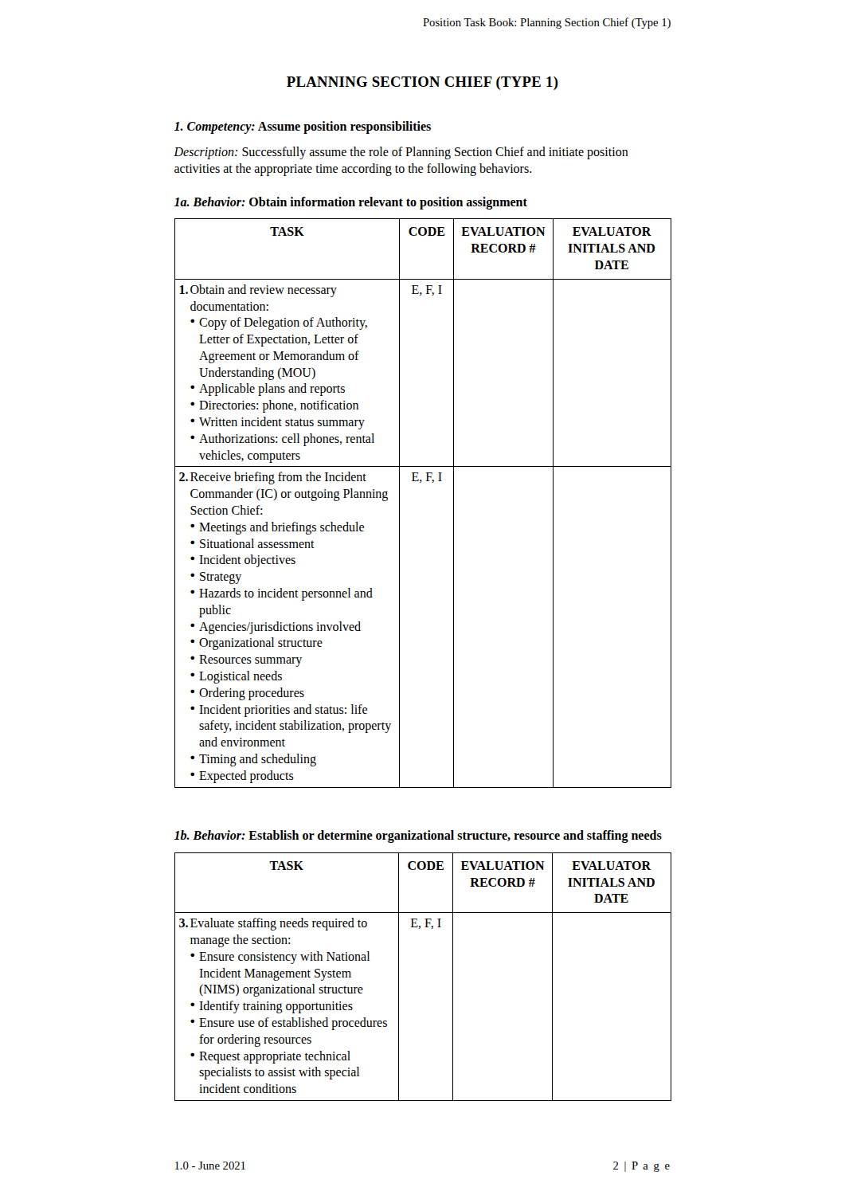Position Task Book: Planning Section Chief (Type 1)
PLANNING SECTION CHIEF (TYPE 1)
1. Competency: Assume position responsibilities
Description: Successfully assume the role of Planning Section Chief and initiate position activities at the appropriate time according to the following behaviors.
1a. Behavior: Obtain information relevant to position assignment
| Task | Code | Evaluation Record # | Evaluator Initials and Date |
| --- | --- | --- | --- |
| 1. | Obtain and review necessary documentation: Copy of Delegation of Authority, Letter of Expectation, Letter of Agreement or Memorandum of Understanding (MOU) Applicable plans and reports Directories: phone, notification Written incident status summary Authorizations: cell phones, rental vehicles, computers | E, F, I | | |
| 2. | Receive briefing from the Incident Commander (IC) or outgoing Planning Section Chief: Meetings and briefings schedule Situational assessment Incident objectives Strategy Hazards to incident personnel and public Agencies/jurisdictions involved Organizational structure Resources summary Logistical needs Ordering procedures Incident priorities and status: life safety, incident stabilization, property and environment Timing and scheduling Expected products | E, F, I | | |
1b. Behavior: Establish or determine organizational structure, resource and staffing needs
| Task | Code | Evaluation Record # | Evaluator Initials and Date |
| --- | --- | --- | --- |
| 3. | Evaluate staffing needs required to manage the section: Ensure consistency with National Incident Management System (NIMS) organizational structure Identify training opportunities Ensure use of established procedures for ordering resources Request appropriate technical specialists to assist with special incident conditions | E, F, I | | |
1.0 - June 2021 2 | P a g e